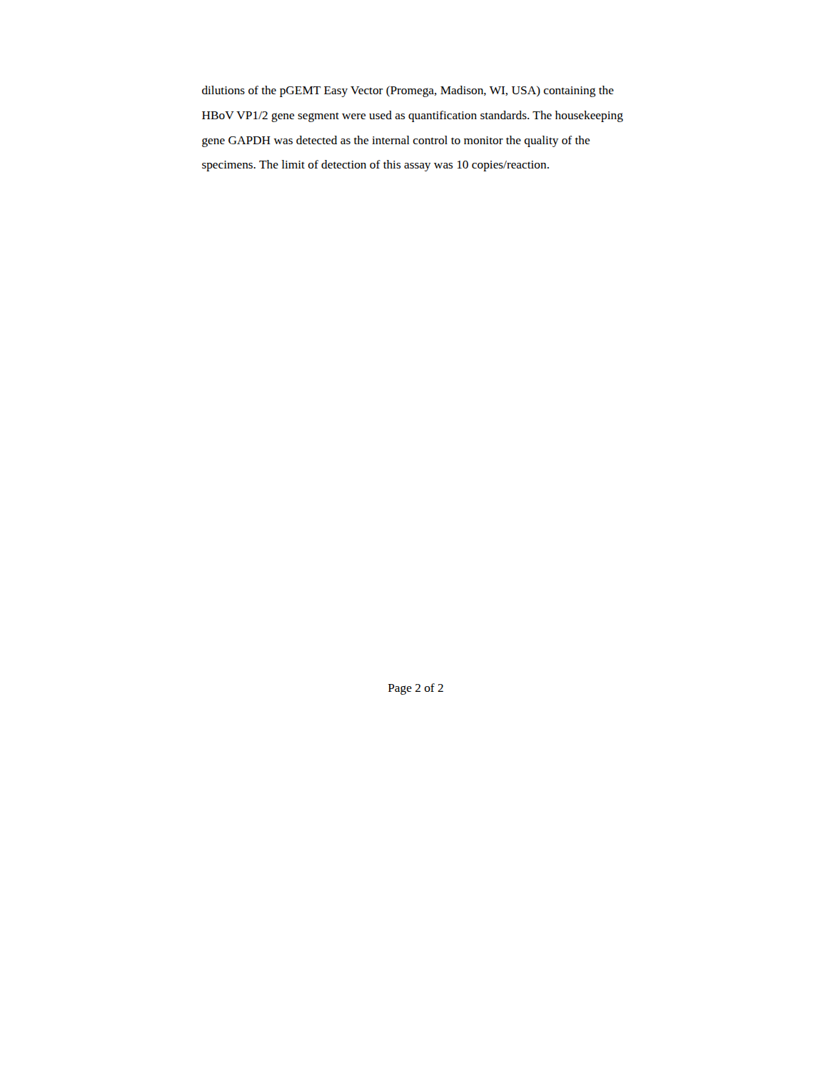dilutions of the pGEMT Easy Vector (Promega, Madison, WI, USA) containing the HBoV VP1/2 gene segment were used as quantification standards. The housekeeping gene GAPDH was detected as the internal control to monitor the quality of the specimens. The limit of detection of this assay was 10 copies/reaction.
Page 2 of 2